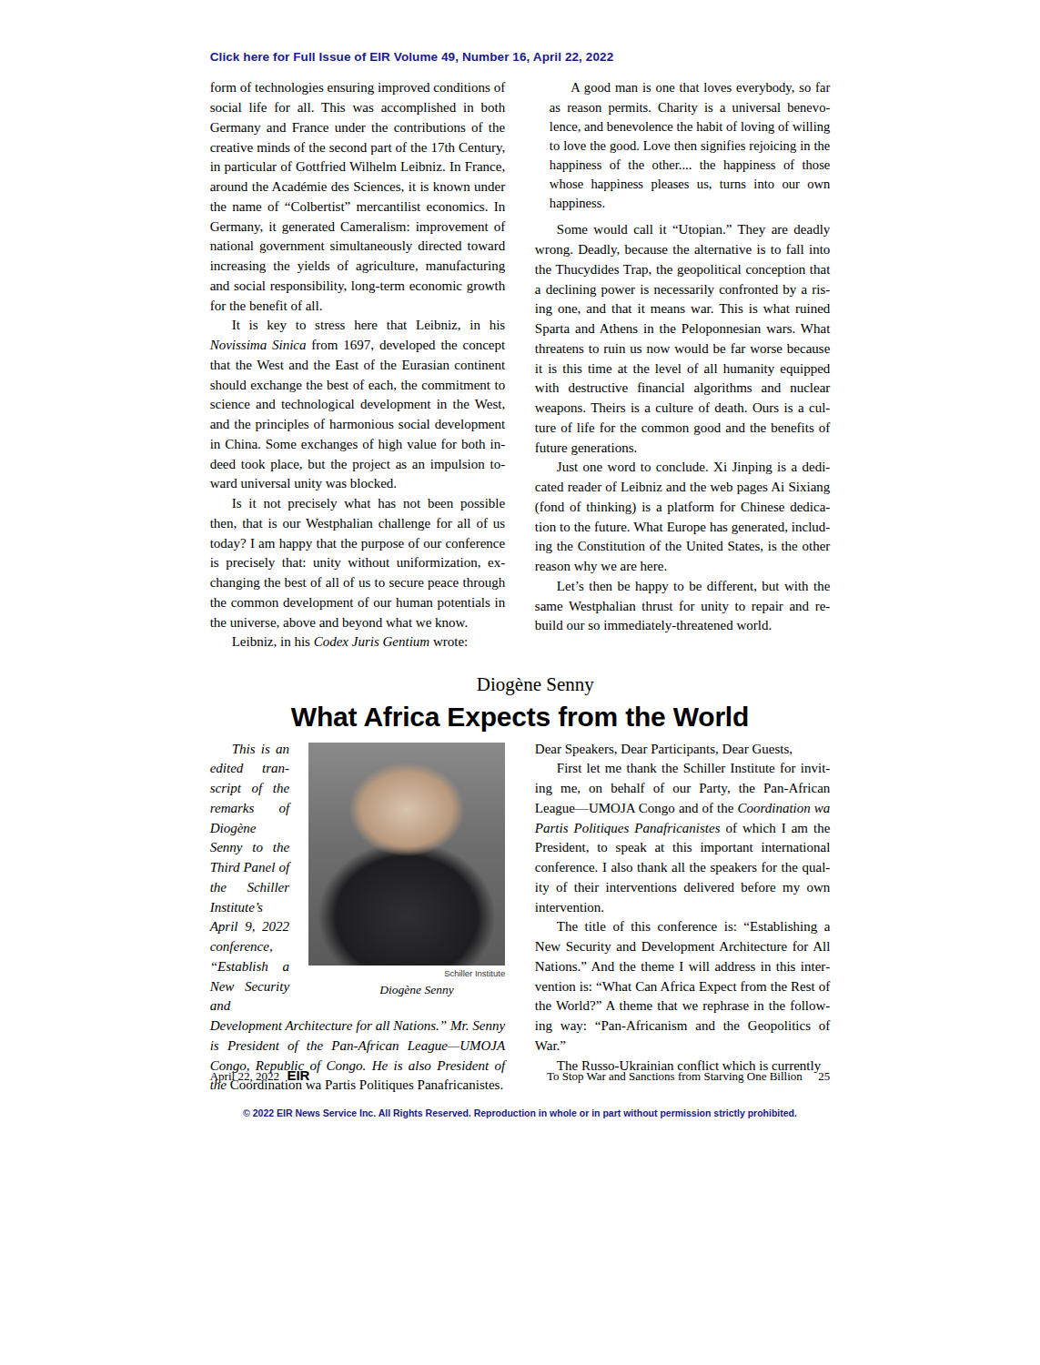Click here for Full Issue of EIR Volume 49, Number 16, April 22, 2022
form of technologies ensuring improved conditions of social life for all. This was accomplished in both Germany and France under the contributions of the creative minds of the second part of the 17th Century, in particular of Gottfried Wilhelm Leibniz. In France, around the Académie des Sciences, it is known under the name of “Colbertist” mercantilist economics. In Germany, it generated Cameralism: improvement of national government simultaneously directed toward increasing the yields of agriculture, manufacturing and social responsibility, long-term economic growth for the benefit of all.
It is key to stress here that Leibniz, in his Novissima Sinica from 1697, developed the concept that the West and the East of the Eurasian continent should exchange the best of each, the commitment to science and technological development in the West, and the principles of harmonious social development in China. Some exchanges of high value for both indeed took place, but the project as an impulsion toward universal unity was blocked.
Is it not precisely what has not been possible then, that is our Westphalian challenge for all of us today? I am happy that the purpose of our conference is precisely that: unity without uniformization, exchanging the best of all of us to secure peace through the common development of our human potentials in the universe, above and beyond what we know.
Leibniz, in his Codex Juris Gentium wrote:
A good man is one that loves everybody, so far as reason permits. Charity is a universal benevolence, and benevolence the habit of loving of willing to love the good. Love then signifies rejoicing in the happiness of the other.... the happiness of those whose happiness pleases us, turns into our own happiness.
Some would call it “Utopian.” They are deadly wrong. Deadly, because the alternative is to fall into the Thucydides Trap, the geopolitical conception that a declining power is necessarily confronted by a rising one, and that it means war. This is what ruined Sparta and Athens in the Peloponnesian wars. What threatens to ruin us now would be far worse because it is this time at the level of all humanity equipped with destructive financial algorithms and nuclear weapons. Theirs is a culture of death. Ours is a culture of life for the common good and the benefits of future generations.
Just one word to conclude. Xi Jinping is a dedicated reader of Leibniz and the web pages Ai Sixiang (fond of thinking) is a platform for Chinese dedication to the future. What Europe has generated, including the Constitution of the United States, is the other reason why we are here.
Let’s then be happy to be different, but with the same Westphalian thrust for unity to repair and rebuild our so immediately-threatened world.
Diogène Senny
What Africa Expects from the World
Schiller Institute
Diogène Senny
This is an edited transcript of the remarks of Diogène Senny to the Third Panel of the Schiller Institute’s April 9, 2022 conference, “Establish a New Security and Development Architecture for all Nations.” Mr. Senny is President of the Pan-African League—UMOJA Congo, Republic of Congo. He is also President of the Coordination wa Partis Politiques Panafricanistes.
Dear Speakers, Dear Participants, Dear Guests,
First let me thank the Schiller Institute for inviting me, on behalf of our Party, the Pan-African League—UMOJA Congo and of the Coordination wa Partis Politiques Panafricanistes of which I am the President, to speak at this important international conference. I also thank all the speakers for the quality of their interventions delivered before my own intervention.
The title of this conference is: “Establishing a New Security and Development Architecture for All Nations.” And the theme I will address in this intervention is: “What Can Africa Expect from the Rest of the World?” A theme that we rephrase in the following way: “Pan-Africanism and the Geopolitics of War.”
The Russo-Ukrainian conflict which is currently
April 22, 2022 EIR
To Stop War and Sanctions from Starving One Billion 25
© 2022 EIR News Service Inc. All Rights Reserved. Reproduction in whole or in part without permission strictly prohibited.